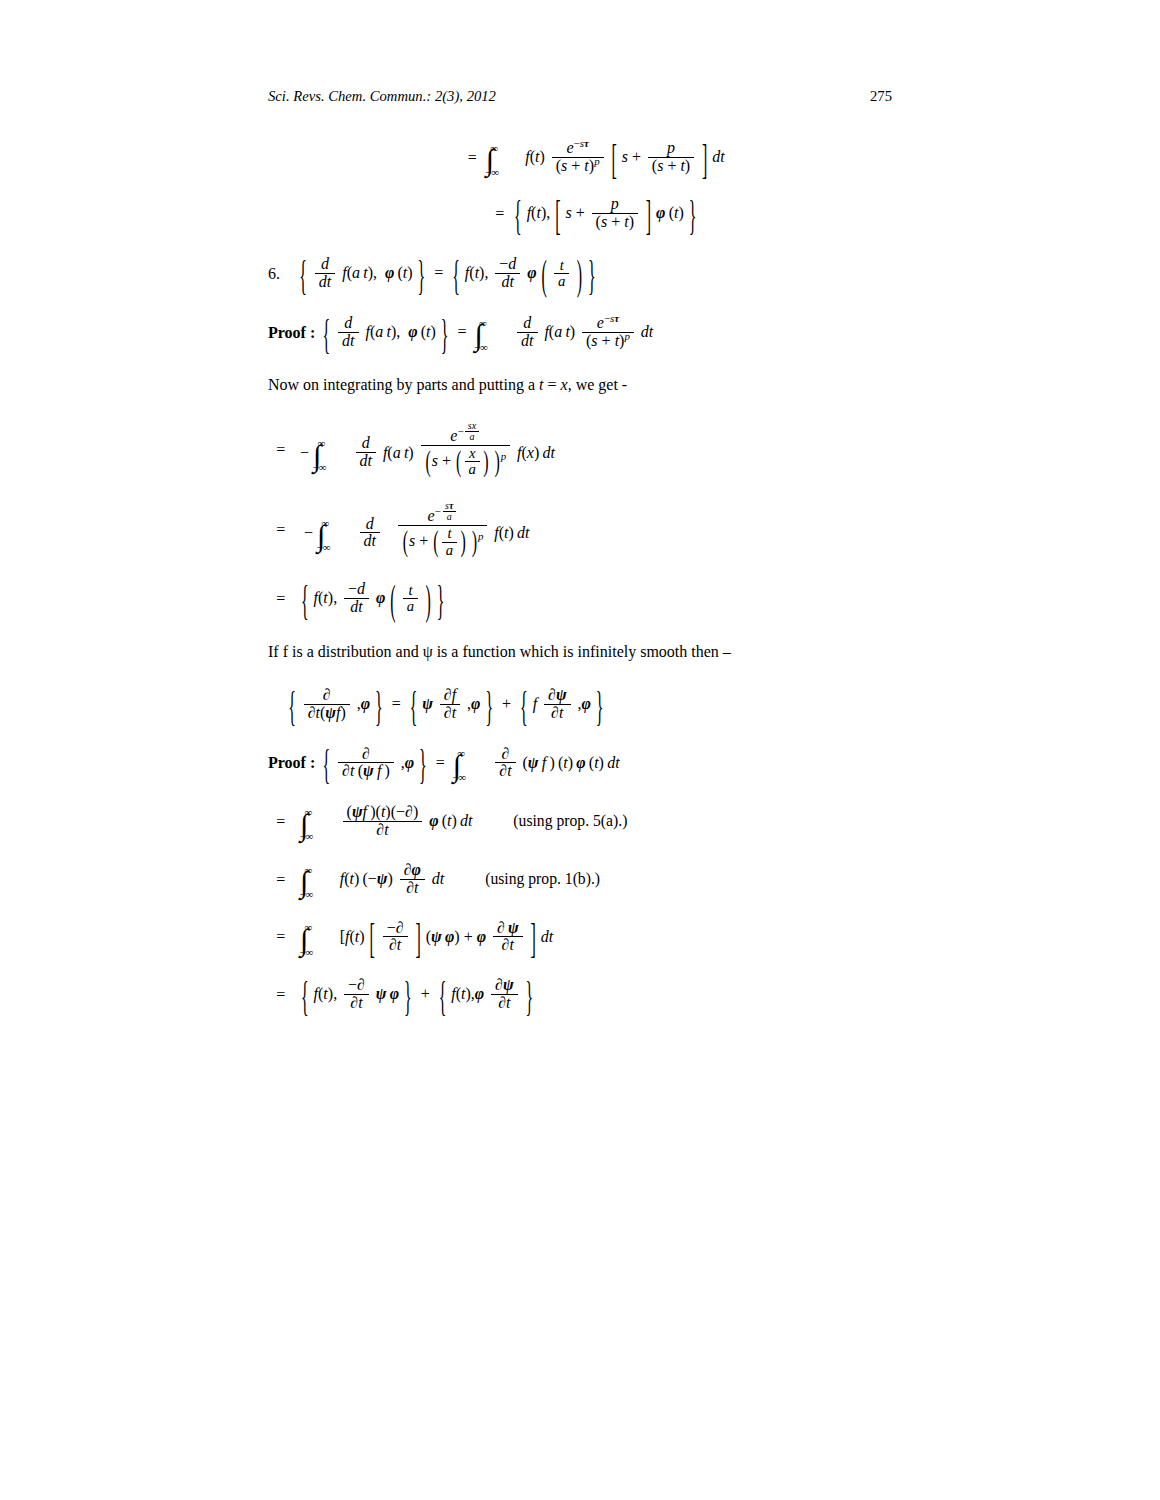Sci. Revs. Chem. Commun.: 2(3), 2012 275
= ∫∞−∞ f(t) e−sτ (s + t)p [ s + p (s + t) ] dt
= { f(t), [ s + p (s + t) ] φ (t) }
6. { d dt f(a t), φ (t) } = { f(t), −d dt φ ( t a ) }
Proof : { d dt f(a t), φ (t) } = ∫∞−∞ d dt f(a t) e−sτ (s + t)p dt
Now on integrating by parts and putting a t = x, we get -
= − ∫∞−∞ d dt f(a t) e−sx a (s + (xa) )p f(x) dt
= − ∫∞−∞ d dt e−sτ a (s + (ta) )p f(t) dt
= { f(t), −d dt φ ( t a ) }
If f is a distribution and ψ is a function which is infinitely smooth then –
{ ∂ ∂t(ψf) ,φ } = { ψ ∂f ∂t ,φ } + { f ∂ψ ∂t ,φ }
Proof : { ∂ ∂t (ψ f ) ,φ } = ∫∞−∞ ∂ ∂t (ψ f ) (t) φ (t) dt
= ∫ (ψf)(t)(-∂)/∂t φ(t) dt (using prop. 5(a).)
= ∫∞−∞ (ψf )(t)(−∂) ∂t φ (t) dt (using prop. 5(a).)
= ∫ f(t) (-ψ) ∂φ/∂t dt (using prop. 1(b).)
= ∫∞−∞ f(t) (−ψ) ∂φ ∂t dt (using prop. 1(b).)
= ∫∞−∞ [f(t) [ −∂ ∂t ] (ψ φ) + φ ∂ ψ ∂t ] dt
= { f(t), −∂ ∂t ψ φ } + { f(t),φ ∂ψ ∂t }